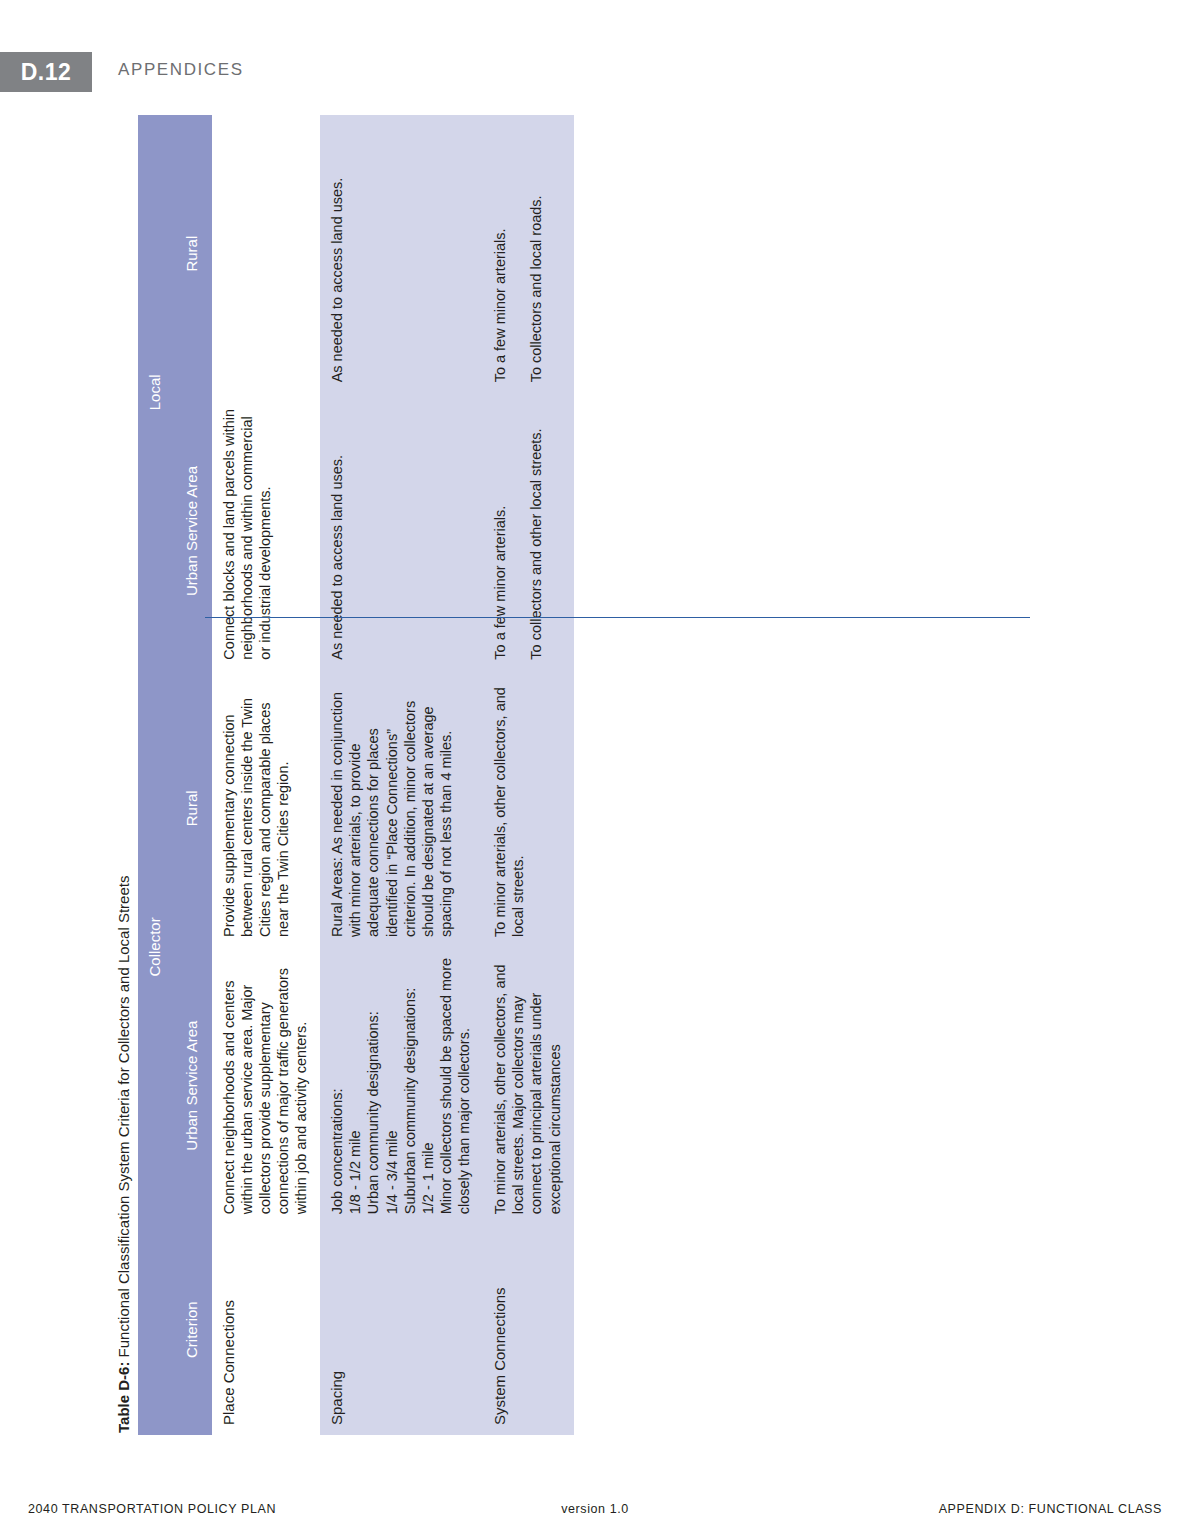D.12
APPENDICES
Table D-6: Functional Classification System Criteria for Collectors and Local Streets
| | Collector | Local |
| --- | --- | --- |
| Criterion | Urban Service Area | Rural | Urban Service Area | Rural |
| Place Connections | Connect neighborhoods and centers within the urban service area. Major collectors provide supplementary connections of major traffic generators within job and activity centers. | Provide supplementary connection between rural centers inside the Twin Cities region and comparable places near the Twin Cities region. | Connect blocks and land parcels within neighborhoods and within commercial or industrial developments. | |
| Spacing | Job concentrations: 1/8 - 1/2 mile Urban community designations: 1/4 - 3/4 mile Suburban community designations: 1/2 - 1 mile Minor collectors should be spaced more closely than major collectors. | Rural Areas: As needed in conjunction with minor arterials, to provide adequate connections for places identified in “Place Connections” criterion. In addition, minor collectors should be designated at an average spacing of not less than 4 miles. | As needed to access land uses. | As needed to access land uses. |
| System Connections | To minor arterials, other collectors, and local streets. Major collectors may connect to principal arterials under exceptional circumstances | To minor arterials, other collectors, and local streets. | To a few minor arterials. To collectors and other local streets. | To a few minor arterials. To collectors and local roads. |
2040 TRANSPORTATION POLICY PLAN version 1.0 APPENDIX D: FUNCTIONAL CLASS